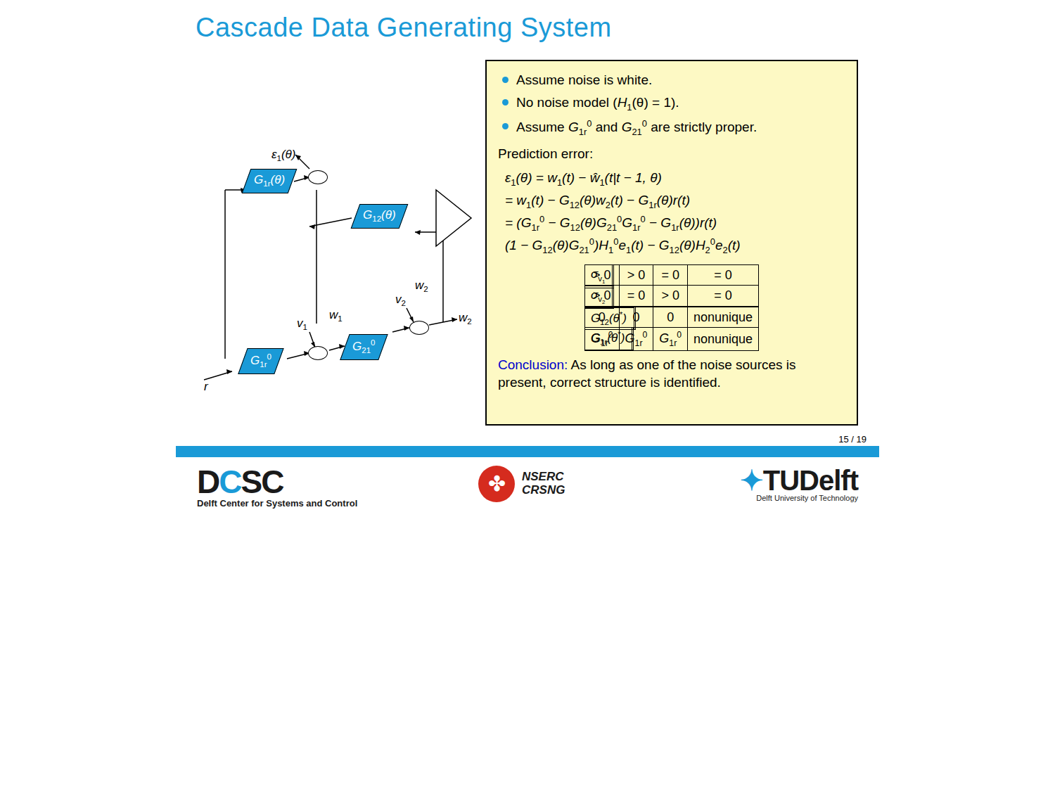Cascade Data Generating System
G1r0
G210
G1r(θ)
G12(θ)
r
v1
v2
w1
w2
w2
ε1(θ)
Assume noise is white.
No noise model (H1(θ) = 1).
Assume G1r0 and G210 are strictly proper.
Prediction error:
ε1(θ) = w1(t) − ŵ1(t|t − 1, θ)
= w1(t) − G12(θ)w2(t) − G1r(θ)r(t)
= (G1r0 − G12(θ)G210G1r0 − G1r(θ))r(t)
(1 − G12(θ)G210)H10e1(t) − G12(θ)H20e2(t)
| σ v 1 | > 0 | > 0 | = 0 | = 0 |
| σ v 2 | > 0 | = 0 | > 0 | = 0 |
| G 12 (θ * ) | 0 | 0 | 0 | nonunique |
| G 1r (θ * ) | G 1r 0 | G 1r 0 | G 1r 0 | nonunique |
Conclusion: As long as one of the noise sources is present, correct structure is identified.
15 / 19
DCSC
Delft Center for Systems and Control
NSERC
CRSNG
✦TUDelft
Delft University of Technology